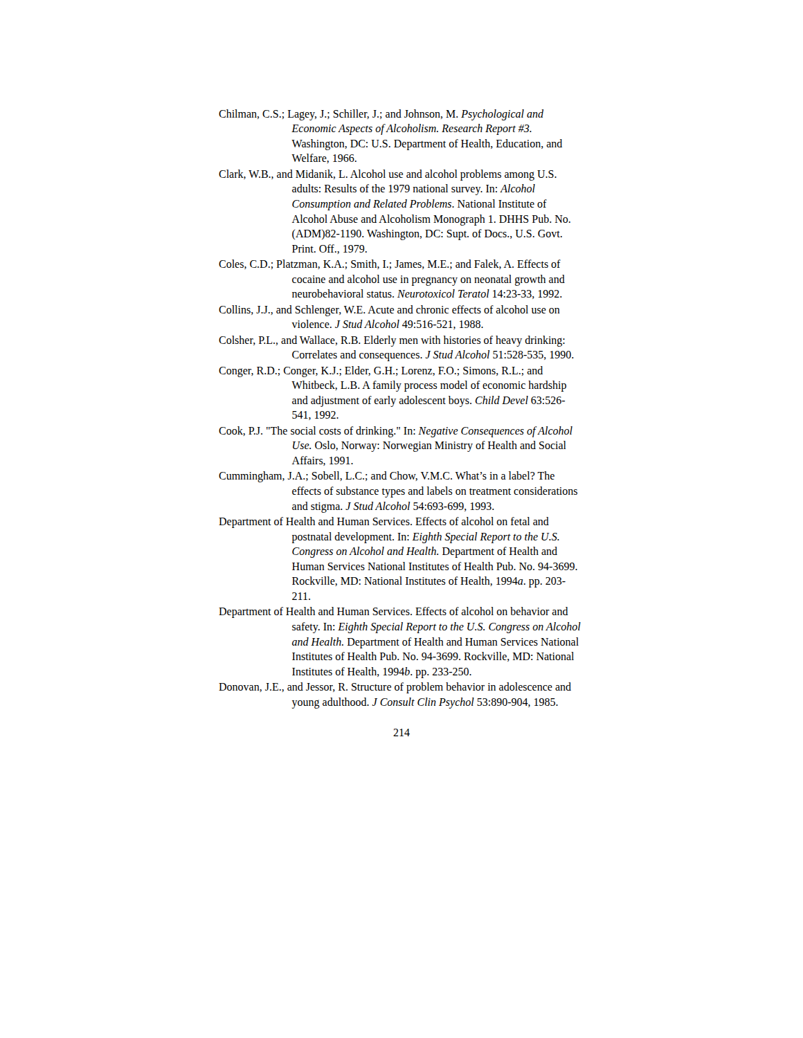Chilman, C.S.; Lagey, J.; Schiller, J.; and Johnson, M. Psychological and Economic Aspects of Alcoholism. Research Report #3. Washington, DC: U.S. Department of Health, Education, and Welfare, 1966.
Clark, W.B., and Midanik, L. Alcohol use and alcohol problems among U.S. adults: Results of the 1979 national survey. In: Alcohol Consumption and Related Problems. National Institute of Alcohol Abuse and Alcoholism Monograph 1. DHHS Pub. No. (ADM)82-1190. Washington, DC: Supt. of Docs., U.S. Govt. Print. Off., 1979.
Coles, C.D.; Platzman, K.A.; Smith, I.; James, M.E.; and Falek, A. Effects of cocaine and alcohol use in pregnancy on neonatal growth and neurobehavioral status. Neurotoxicol Teratol 14:23-33, 1992.
Collins, J.J., and Schlenger, W.E. Acute and chronic effects of alcohol use on violence. J Stud Alcohol 49:516-521, 1988.
Colsher, P.L., and Wallace, R.B. Elderly men with histories of heavy drinking: Correlates and consequences. J Stud Alcohol 51:528-535, 1990.
Conger, R.D.; Conger, K.J.; Elder, G.H.; Lorenz, F.O.; Simons, R.L.; and Whitbeck, L.B. A family process model of economic hardship and adjustment of early adolescent boys. Child Devel 63:526-541, 1992.
Cook, P.J. "The social costs of drinking." In: Negative Consequences of Alcohol Use. Oslo, Norway: Norwegian Ministry of Health and Social Affairs, 1991.
Cummingham, J.A.; Sobell, L.C.; and Chow, V.M.C. What’s in a label? The effects of substance types and labels on treatment considerations and stigma. J Stud Alcohol 54:693-699, 1993.
Department of Health and Human Services. Effects of alcohol on fetal and postnatal development. In: Eighth Special Report to the U.S. Congress on Alcohol and Health. Department of Health and Human Services National Institutes of Health Pub. No. 94-3699. Rockville, MD: National Institutes of Health, 1994a. pp. 203-211.
Department of Health and Human Services. Effects of alcohol on behavior and safety. In: Eighth Special Report to the U.S. Congress on Alcohol and Health. Department of Health and Human Services National Institutes of Health Pub. No. 94-3699. Rockville, MD: National Institutes of Health, 1994b. pp. 233-250.
Donovan, J.E., and Jessor, R. Structure of problem behavior in adolescence and young adulthood. J Consult Clin Psychol 53:890-904, 1985.
214